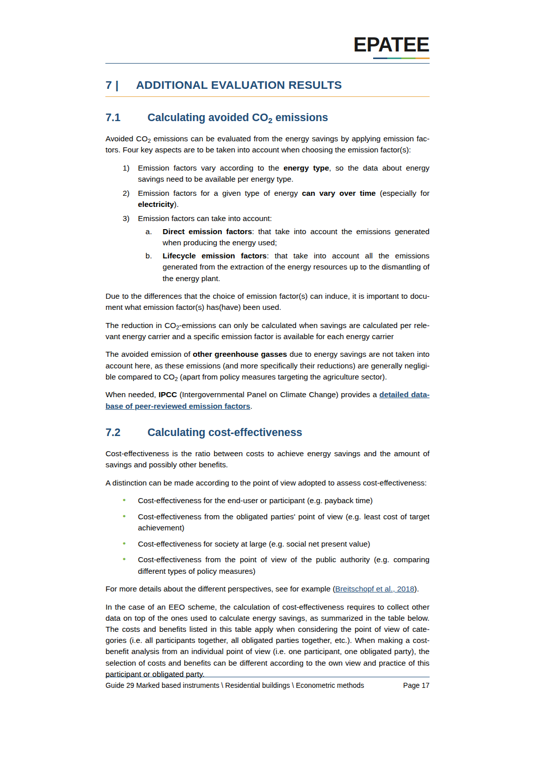EPATEE
7 |ADDITIONAL EVALUATION RESULTS
7.1 Calculating avoided CO2 emissions
Avoided CO2 emissions can be evaluated from the energy savings by applying emission factors. Four key aspects are to be taken into account when choosing the emission factor(s):
Emission factors vary according to the energy type, so the data about energy savings need to be available per energy type.
Emission factors for a given type of energy can vary over time (especially for electricity).
Emission factors can take into account:
Direct emission factors: that take into account the emissions generated when producing the energy used;
Lifecycle emission factors: that take into account all the emissions generated from the extraction of the energy resources up to the dismantling of the energy plant.
Due to the differences that the choice of emission factor(s) can induce, it is important to document what emission factor(s) has(have) been used.
The reduction in CO2-emissions can only be calculated when savings are calculated per relevant energy carrier and a specific emission factor is available for each energy carrier
The avoided emission of other greenhouse gasses due to energy savings are not taken into account here, as these emissions (and more specifically their reductions) are generally negligible compared to CO2 (apart from policy measures targeting the agriculture sector).
When needed, IPCC (Intergovernmental Panel on Climate Change) provides a detailed database of peer-reviewed emission factors.
7.2 Calculating cost-effectiveness
Cost-effectiveness is the ratio between costs to achieve energy savings and the amount of savings and possibly other benefits.
A distinction can be made according to the point of view adopted to assess cost-effectiveness:
Cost-effectiveness for the end-user or participant (e.g. payback time)
Cost-effectiveness from the obligated parties' point of view (e.g. least cost of target achievement)
Cost-effectiveness for society at large (e.g. social net present value)
Cost-effectiveness from the point of view of the public authority (e.g. comparing different types of policy measures)
For more details about the different perspectives, see for example (Breitschopf et al., 2018).
In the case of an EEO scheme, the calculation of cost-effectiveness requires to collect other data on top of the ones used to calculate energy savings, as summarized in the table below. The costs and benefits listed in this table apply when considering the point of view of categories (i.e. all participants together, all obligated parties together, etc.). When making a cost-benefit analysis from an individual point of view (i.e. one participant, one obligated party), the selection of costs and benefits can be different according to the own view and practice of this participant or obligated party.
Guide 29 Marked based instruments \ Residential buildings \ Econometric methods
Page 17